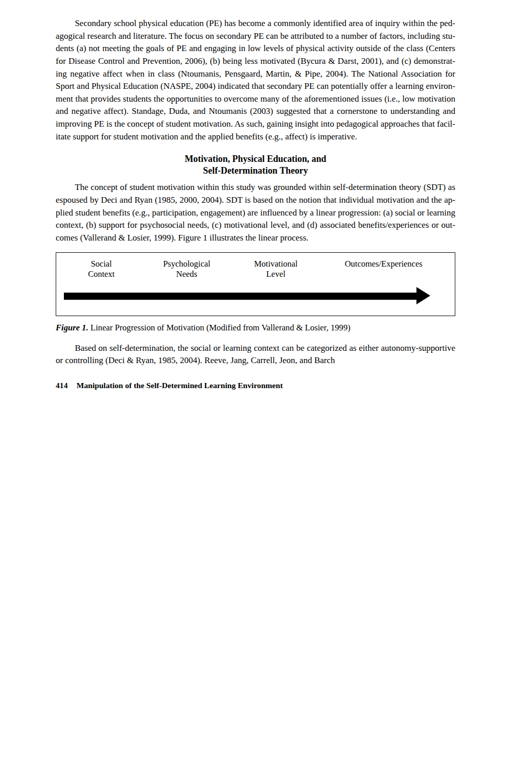Secondary school physical education (PE) has become a commonly identified area of inquiry within the pedagogical research and literature. The focus on secondary PE can be attributed to a number of factors, including students (a) not meeting the goals of PE and engaging in low levels of physical activity outside of the class (Centers for Disease Control and Prevention, 2006), (b) being less motivated (Bycura & Darst, 2001), and (c) demonstrating negative affect when in class (Ntoumanis, Pensgaard, Martin, & Pipe, 2004). The National Association for Sport and Physical Education (NASPE, 2004) indicated that secondary PE can potentially offer a learning environment that provides students the opportunities to overcome many of the aforementioned issues (i.e., low motivation and negative affect). Standage, Duda, and Ntoumanis (2003) suggested that a cornerstone to understanding and improving PE is the concept of student motivation. As such, gaining insight into pedagogical approaches that facilitate support for student motivation and the applied benefits (e.g., affect) is imperative.
Motivation, Physical Education, and
Self-Determination Theory
The concept of student motivation within this study was grounded within self-determination theory (SDT) as espoused by Deci and Ryan (1985, 2000, 2004). SDT is based on the notion that individual motivation and the applied student benefits (e.g., participation, engagement) are influenced by a linear progression: (a) social or learning context, (b) support for psychosocial needs, (c) motivational level, and (d) associated benefits/experiences or outcomes (Vallerand & Losier, 1999). Figure 1 illustrates the linear process.
Social
Context Psychological
Needs Motivational
Level Outcomes/Experiences
Figure 1. Linear Progression of Motivation (Modified from Vallerand & Losier, 1999)
Based on self-determination, the social or learning context can be categorized as either autonomy-supportive or controlling (Deci & Ryan, 1985, 2004). Reeve, Jang, Carrell, Jeon, and Barch
414 Manipulation of the Self-Determined Learning Environment